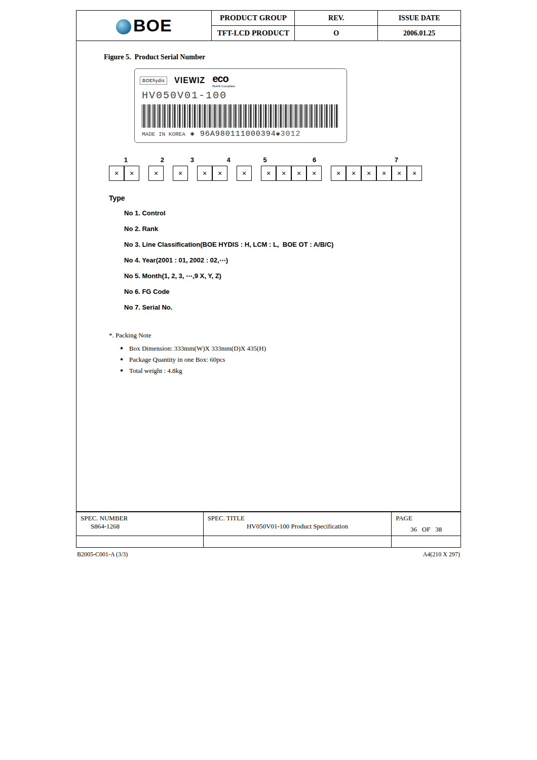| BOE | PRODUCT GROUP | REV. | ISSUE DATE |
| TFT-LCD PRODUCT | O | 2006.01.25 |
Figure 5. Product Serial Number
BOEhydis
VIEWIZ
ecoRoHS Compliant
HV050V01-100
MADE IN KOREA ✱ 96A980111000394✱3012
1
2
3
4
5
6
7
×
×
×
×
×
×
×
×
×
×
×
×
×
×
×
×
×
Type
No 1. Control
No 2. Rank
No 3. Line Classification(BOE HYDIS : H, LCM : L, BOE OT : A/B/C)
No 4. Year(2001 : 01, 2002 : 02,⋯)
No 5. Month(1, 2, 3, ⋯,9 X, Y, Z)
No 6. FG Code
No 7. Serial No.
*. Packing Note
Box Dimension: 333mm(W)X 333mm(D)X 435(H)
Package Quantity in one Box: 60pcs
Total weight : 4.8kg
| SPEC. NUMBER S864-1268 | SPEC. TITLE HV050V01-100 Product Specification | PAGE 36 OF 38 |
B2005-C001-A (3/3) A4(210 X 297)